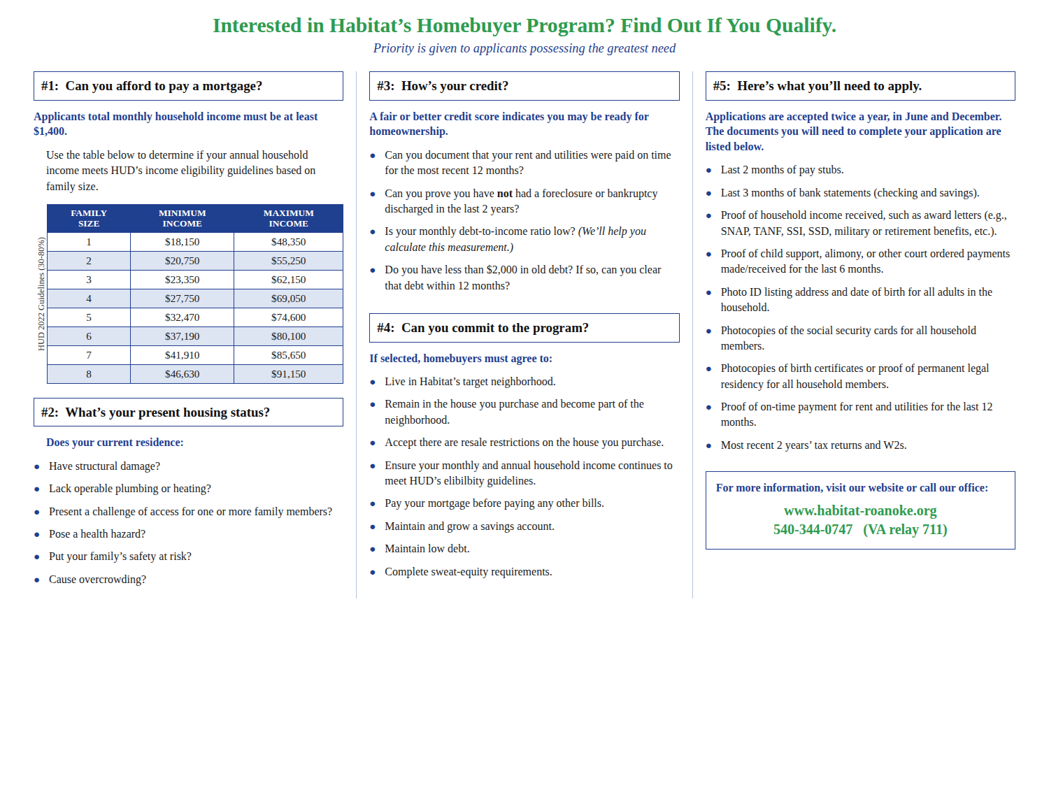Interested in Habitat’s Homebuyer Program? Find Out If You Qualify.
Priority is given to applicants possessing the greatest need
#1: Can you afford to pay a mortgage?
Applicants total monthly household income must be at least $1,400.
Use the table below to determine if your annual household income meets HUD’s income eligibility guidelines based on family size.
HUD 2022 Guidelines (30-80%)
| FAMILY SIZE | MINIMUM INCOME | MAXIMUM INCOME |
| --- | --- | --- |
| 1 | $18,150 | $48,350 |
| 2 | $20,750 | $55,250 |
| 3 | $23,350 | $62,150 |
| 4 | $27,750 | $69,050 |
| 5 | $32,470 | $74,600 |
| 6 | $37,190 | $80,100 |
| 7 | $41,910 | $85,650 |
| 8 | $46,630 | $91,150 |
#2: What’s your present housing status?
Does your current residence:
Have structural damage?
Lack operable plumbing or heating?
Present a challenge of access for one or more family members?
Pose a health hazard?
Put your family’s safety at risk?
Cause overcrowding?
#3: How’s your credit?
A fair or better credit score indicates you may be ready for homeownership.
Can you document that your rent and utilities were paid on time for the most recent 12 months?
Can you prove you have not had a foreclosure or bankruptcy discharged in the last 2 years?
Is your monthly debt-to-income ratio low? (We’ll help you calculate this measurement.)
Do you have less than $2,000 in old debt? If so, can you clear that debt within 12 months?
#4: Can you commit to the program?
If selected, homebuyers must agree to:
Live in Habitat’s target neighborhood.
Remain in the house you purchase and become part of the neighborhood.
Accept there are resale restrictions on the house you purchase.
Ensure your monthly and annual household income continues to meet HUD’s elibilbity guidelines.
Pay your mortgage before paying any other bills.
Maintain and grow a savings account.
Maintain low debt.
Complete sweat-equity requirements.
#5: Here’s what you’ll need to apply.
Applications are accepted twice a year, in June and December. The documents you will need to complete your application are listed below.
Last 2 months of pay stubs.
Last 3 months of bank statements (checking and savings).
Proof of household income received, such as award letters (e.g., SNAP, TANF, SSI, SSD, military or retirement benefits, etc.).
Proof of child support, alimony, or other court ordered payments made/received for the last 6 months.
Photo ID listing address and date of birth for all adults in the household.
Photocopies of the social security cards for all household members.
Photocopies of birth certificates or proof of permanent legal residency for all household members.
Proof of on-time payment for rent and utilities for the last 12 months.
Most recent 2 years’ tax returns and W2s.
For more information, visit our website or call our office:
www.habitat-roanoke.org
540-344-0747 (VA relay 711)